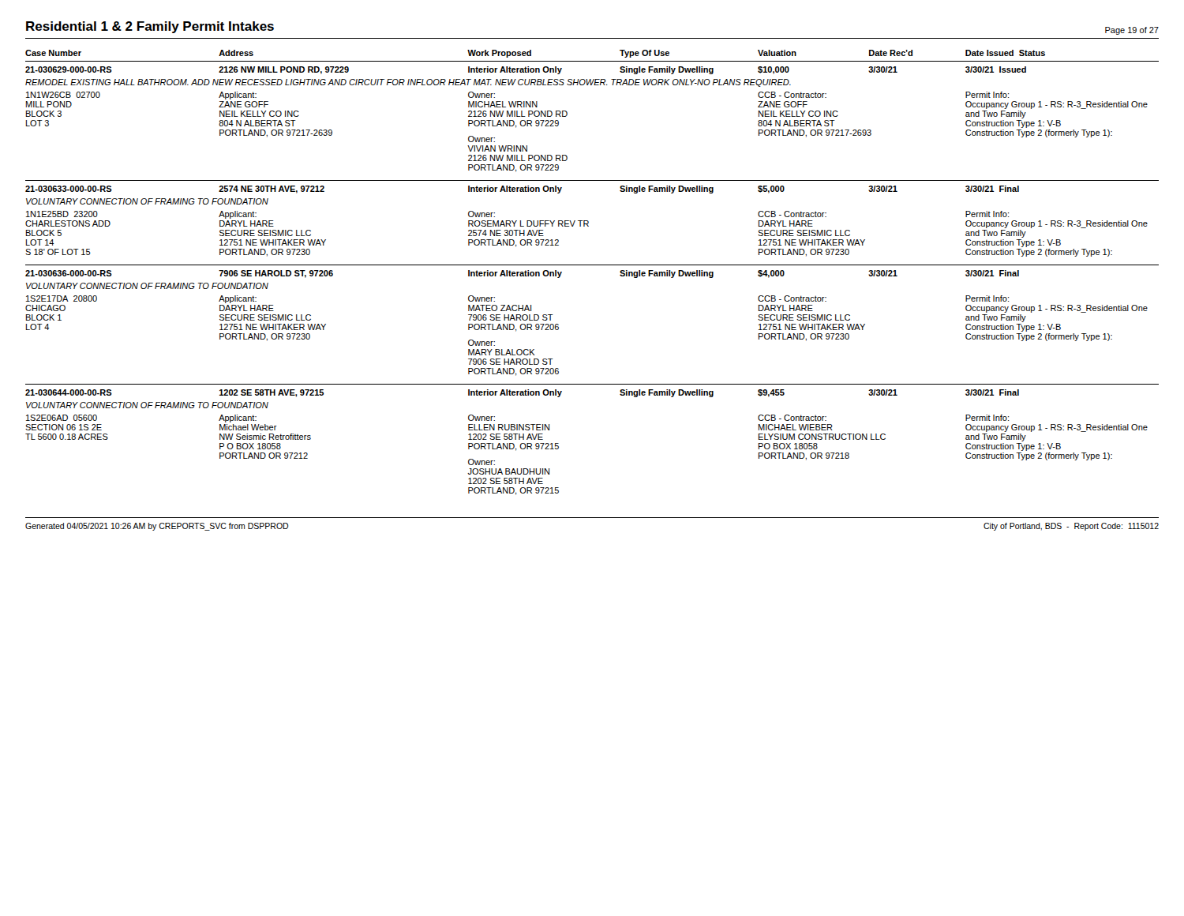Residential 1 & 2 Family Permit Intakes
Page 19 of 27
| Case Number | Address | Work Proposed | Type Of Use | Valuation | Date Rec'd | Date Issued Status |
| --- | --- | --- | --- | --- | --- | --- |
| 21-030629-000-00-RS | 2126 NW MILL POND RD, 97229 | Interior Alteration Only | Single Family Dwelling | $10,000 | 3/30/21 | 3/30/21 Issued |
| REMODEL EXISTING HALL BATHROOM. ADD NEW RECESSED LIGHTING AND CIRCUIT FOR INFLOOR HEAT MAT. NEW CURBLESS SHOWER. TRADE WORK ONLY-NO PLANS REQUIRED. |
| 1N1W26CB 02700 MILL POND BLOCK 3 LOT 3 | Applicant: ZANE GOFF NEIL KELLY CO INC 804 N ALBERTA ST PORTLAND, OR 97217-2639 | Owner: MICHAEL WRINN 2126 NW MILL POND RD PORTLAND, OR 97229 Owner: VIVIAN WRINN 2126 NW MILL POND RD PORTLAND, OR 97229 | CCB - Contractor: ZANE GOFF NEIL KELLY CO INC 804 N ALBERTA ST PORTLAND, OR 97217-2693 | Permit Info: Occupancy Group 1 - RS: R-3_Residential One and Two Family Construction Type 1: V-B Construction Type 2 (formerly Type 1): |
| 21-030633-000-00-RS | 2574 NE 30TH AVE, 97212 | Interior Alteration Only | Single Family Dwelling | $5,000 | 3/30/21 | 3/30/21 Final |
| VOLUNTARY CONNECTION OF FRAMING TO FOUNDATION |
| 1N1E25BD 23200 CHARLESTONS ADD BLOCK 5 LOT 14 S 18' OF LOT 15 | Applicant: DARYL HARE SECURE SEISMIC LLC 12751 NE WHITAKER WAY PORTLAND, OR 97230 | Owner: ROSEMARY L DUFFY REV TR 2574 NE 30TH AVE PORTLAND, OR 97212 | CCB - Contractor: DARYL HARE SECURE SEISMIC LLC 12751 NE WHITAKER WAY PORTLAND, OR 97230 | Permit Info: Occupancy Group 1 - RS: R-3_Residential One and Two Family Construction Type 1: V-B Construction Type 2 (formerly Type 1): |
| 21-030636-000-00-RS | 7906 SE HAROLD ST, 97206 | Interior Alteration Only | Single Family Dwelling | $4,000 | 3/30/21 | 3/30/21 Final |
| VOLUNTARY CONNECTION OF FRAMING TO FOUNDATION |
| 1S2E17DA 20800 CHICAGO BLOCK 1 LOT 4 | Applicant: DARYL HARE SECURE SEISMIC LLC 12751 NE WHITAKER WAY PORTLAND, OR 97230 | Owner: MATEO ZACHAI 7906 SE HAROLD ST PORTLAND, OR 97206 Owner: MARY BLALOCK 7906 SE HAROLD ST PORTLAND, OR 97206 | CCB - Contractor: DARYL HARE SECURE SEISMIC LLC 12751 NE WHITAKER WAY PORTLAND, OR 97230 | Permit Info: Occupancy Group 1 - RS: R-3_Residential One and Two Family Construction Type 1: V-B Construction Type 2 (formerly Type 1): |
| 21-030644-000-00-RS | 1202 SE 58TH AVE, 97215 | Interior Alteration Only | Single Family Dwelling | $9,455 | 3/30/21 | 3/30/21 Final |
| VOLUNTARY CONNECTION OF FRAMING TO FOUNDATION |
| 1S2E06AD 05600 SECTION 06 1S 2E TL 5600 0.18 ACRES | Applicant: Michael Weber NW Seismic Retrofitters P O BOX 18058 PORTLAND OR 97212 | Owner: ELLEN RUBINSTEIN 1202 SE 58TH AVE PORTLAND, OR 97215 Owner: JOSHUA BAUDHUIN 1202 SE 58TH AVE PORTLAND, OR 97215 | CCB - Contractor: MICHAEL WIEBER ELYSIUM CONSTRUCTION LLC PO BOX 18058 PORTLAND, OR 97218 | Permit Info: Occupancy Group 1 - RS: R-3_Residential One and Two Family Construction Type 1: V-B Construction Type 2 (formerly Type 1): |
Generated 04/05/2021 10:26 AM by CREPORTS_SVC from DSPPROD
City of Portland, BDS - Report Code: 1115012